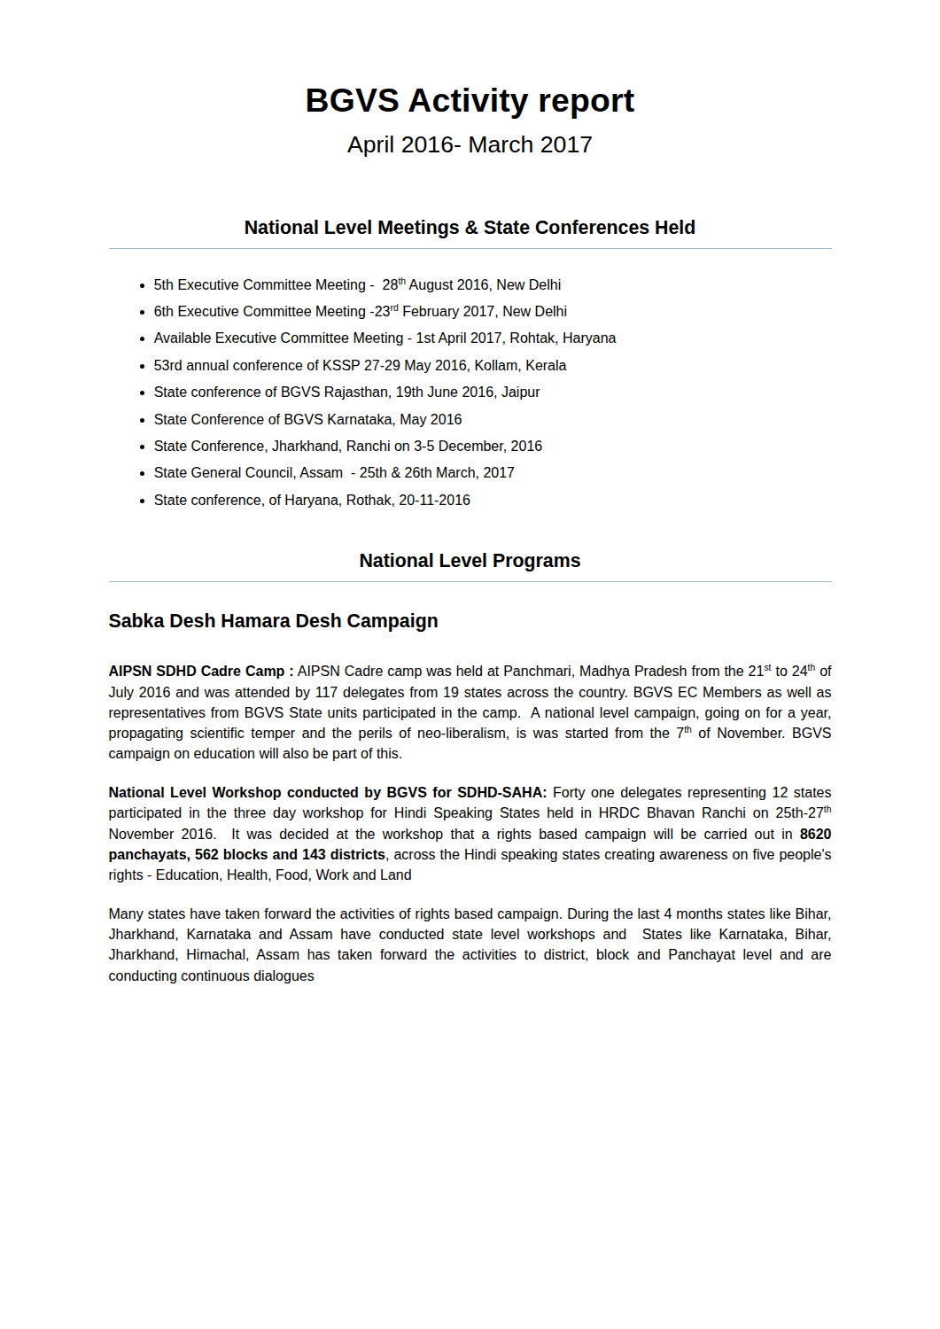BGVS Activity report
April 2016- March 2017
National Level Meetings & State Conferences Held
5th Executive Committee Meeting - 28th August 2016, New Delhi
6th Executive Committee Meeting -23rd February 2017, New Delhi
Available Executive Committee Meeting - 1st April 2017, Rohtak, Haryana
53rd annual conference of KSSP 27-29 May 2016, Kollam, Kerala
State conference of BGVS Rajasthan, 19th June 2016, Jaipur
State Conference of BGVS Karnataka, May 2016
State Conference, Jharkhand, Ranchi on 3-5 December, 2016
State General Council, Assam - 25th & 26th March, 2017
State conference, of Haryana, Rothak, 20-11-2016
National Level Programs
Sabka Desh Hamara Desh Campaign
AIPSN SDHD Cadre Camp : AIPSN Cadre camp was held at Panchmari, Madhya Pradesh from the 21st to 24th of July 2016 and was attended by 117 delegates from 19 states across the country. BGVS EC Members as well as representatives from BGVS State units participated in the camp. A national level campaign, going on for a year, propagating scientific temper and the perils of neo-liberalism, is was started from the 7th of November. BGVS campaign on education will also be part of this.
National Level Workshop conducted by BGVS for SDHD-SAHA: Forty one delegates representing 12 states participated in the three day workshop for Hindi Speaking States held in HRDC Bhavan Ranchi on 25th-27th November 2016. It was decided at the workshop that a rights based campaign will be carried out in 8620 panchayats, 562 blocks and 143 districts, across the Hindi speaking states creating awareness on five people's rights - Education, Health, Food, Work and Land
Many states have taken forward the activities of rights based campaign. During the last 4 months states like Bihar, Jharkhand, Karnataka and Assam have conducted state level workshops and States like Karnataka, Bihar, Jharkhand, Himachal, Assam has taken forward the activities to district, block and Panchayat level and are conducting continuous dialogues